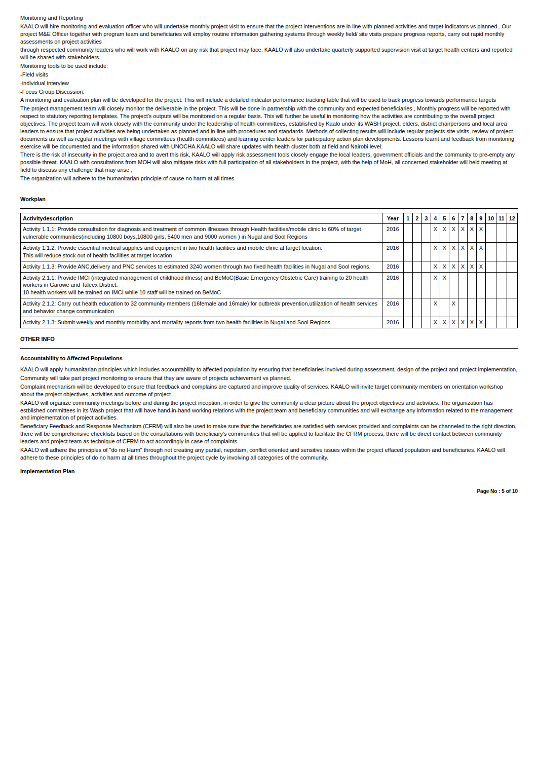Monitoring and Reporting
KAALO will hire monitoring and evaluation officer who will undertake monthly project visit to ensure that the project interventions are in line with planned activities and target indicators vs planned.. Our project M&E Officer together with program team and beneficiaries will employ routine information gathering systems through weekly field/ site visits prepare progress reports, carry out rapid monthly assessments on project activities
through respected community leaders who will work with KAALO on any risk that project may face. KAALO will also undertake quarterly supported supervision visit at target health centers and reported will be shared with stakeholders.
Monitoring tools to be used include:
-Field visits
-individual interview
-Focus Group Discussion.
A monitoring and evaluation plan will be developed for the project. This will include a detailed indicator performance tracking table that will be used to track progress towards performance targets
The project management team will closely monitor the deliverable in the project. This will be done in partnership with the community and expected beneficiaries., Monthly progress will be reported with respect to statutory reporting templates. The project's outputs will be monitored on a regular basis. This will further be useful in monitoring how the activities are contributing to the overall project objectives. The project team will work closely with the community under the leadership of health committees, established by Kaalo under its WASH project, elders, district chairpersons and local area leaders to ensure that project activities are being undertaken as planned and in line with procedures and standards. Methods of collecting results will include regular projects site visits, review of project documents as well as regular meetings with village committees (health committees) and learning center leaders for participatory action plan developments. Lessons learnt and feedback from monitoring exercise will be documented and the information shared with UNOCHA.KAALO will share updates with health cluster both at field and Nairobi level.
There is the risk of insecurity in the project area and to avert this risk, KAALO will apply risk assessment tools closely engage the local leaders, government officials and the community to pre-empty any possible threat. KAALO with consultations from MOH will also mitigate risks with full participation of all stakeholders in the project, with the help of MoH, all concerned stakeholder will held meeting at field to discuss any challenge that may arise ,
The organization will adhere to the humanitarian principle of cause no harm at all times
Workplan
| Activitydescription | Year | 1 | 2 | 3 | 4 | 5 | 6 | 7 | 8 | 9 | 10 | 11 | 12 |
| --- | --- | --- | --- | --- | --- | --- | --- | --- | --- | --- | --- | --- | --- |
| Activity 1.1.1: Provide consultation for diagnosis and treatment of common illnesses through Health facilities/mobile clinic to 60% of target vulnerable communities(including 10800 boys,10800 girls, 5400 men and 9000 women ) in Nugal and Sool Regions | 2016 | | | | X | X | X | X | X | X | | | |
| Activity 1.1.2: Provide essential medical supplies and equipment in two health facilities and mobile clinic at target location. This will reduce stock out of health facilities at target location | 2016 | | | | X | X | X | X | X | X | | | |
| Activity 1.1.3: Provide ANC,delivery and PNC services to estimated 3240 women through two fixed health facilities in Nugal and Sool regions. | 2016 | | | | X | X | X | X | X | X | | | |
| Activity 2.1.1: Provide IMCI (integrated management of childhood illness) and BeMoC(Basic Emergency Obstetric Care) training to 20 health workers in Garowe and Taleex District. 10 health workers will be trained on IMCI while 10 staff will be trained on BeMoC | 2016 | | | | X | X | | | | | | | |
| Activity 2.1.2: Carry out health education to 32 community members (16female and 16male) for outbreak prevention,utilization of health services and behavior change communication | 2016 | | | | X | | X | | | | | | |
| Activity 2.1.3: Submit weekly and monthly morbidity and mortality reports from two health facilities in Nugal and Sool Regions | 2016 | | | | X | X | X | X | X | X | | | |
OTHER INFO
Accountability to Affected Populations
KAALO will apply humanitarian principles which includes accountability to affected population by ensuring that beneficiaries involved during assessment, design of the project and project implementation,
Community will take part project monitoring to ensure that they are aware of projects achievement vs planned.
Complaint mechanism will be developed to ensure that feedback and complains are captured and improve quality of services. KAALO will invite target community members on orientation workshop about the project objectives, activities and outcome of project.
KAALO will organize community meetings before and during the project inception, in order to give the community a clear picture about the project objectives and activities. The organization has estblished committees in its Wash project that will have hand-in-hand working relations with the project team and beneficiary communities and will exchange any information related to the management and implementation of project activities.
Beneficiary Feedback and Response Mechanism (CFRM) will also be used to make sure that the beneficiaries are satisfied with services provided and complaints can be channeled to the right direction, there will be comprehensive checklists based on the consultations with beneficiary's communities that will be applied to facilitate the CFRM process, there will be direct contact between community leaders and project team as technique of CFRM to act accordingly in case of complaints.
KAALO will adhere the principles of "do no Harm" through not creating any partial, nepotism, conflict oriented and sensitive issues within the project effaced population and beneficiaries. KAALO will adhere to these principles of do no harm at all times throughout the project cycle by involving all categories of the community.
Implementation Plan
Page No : 5 of 10